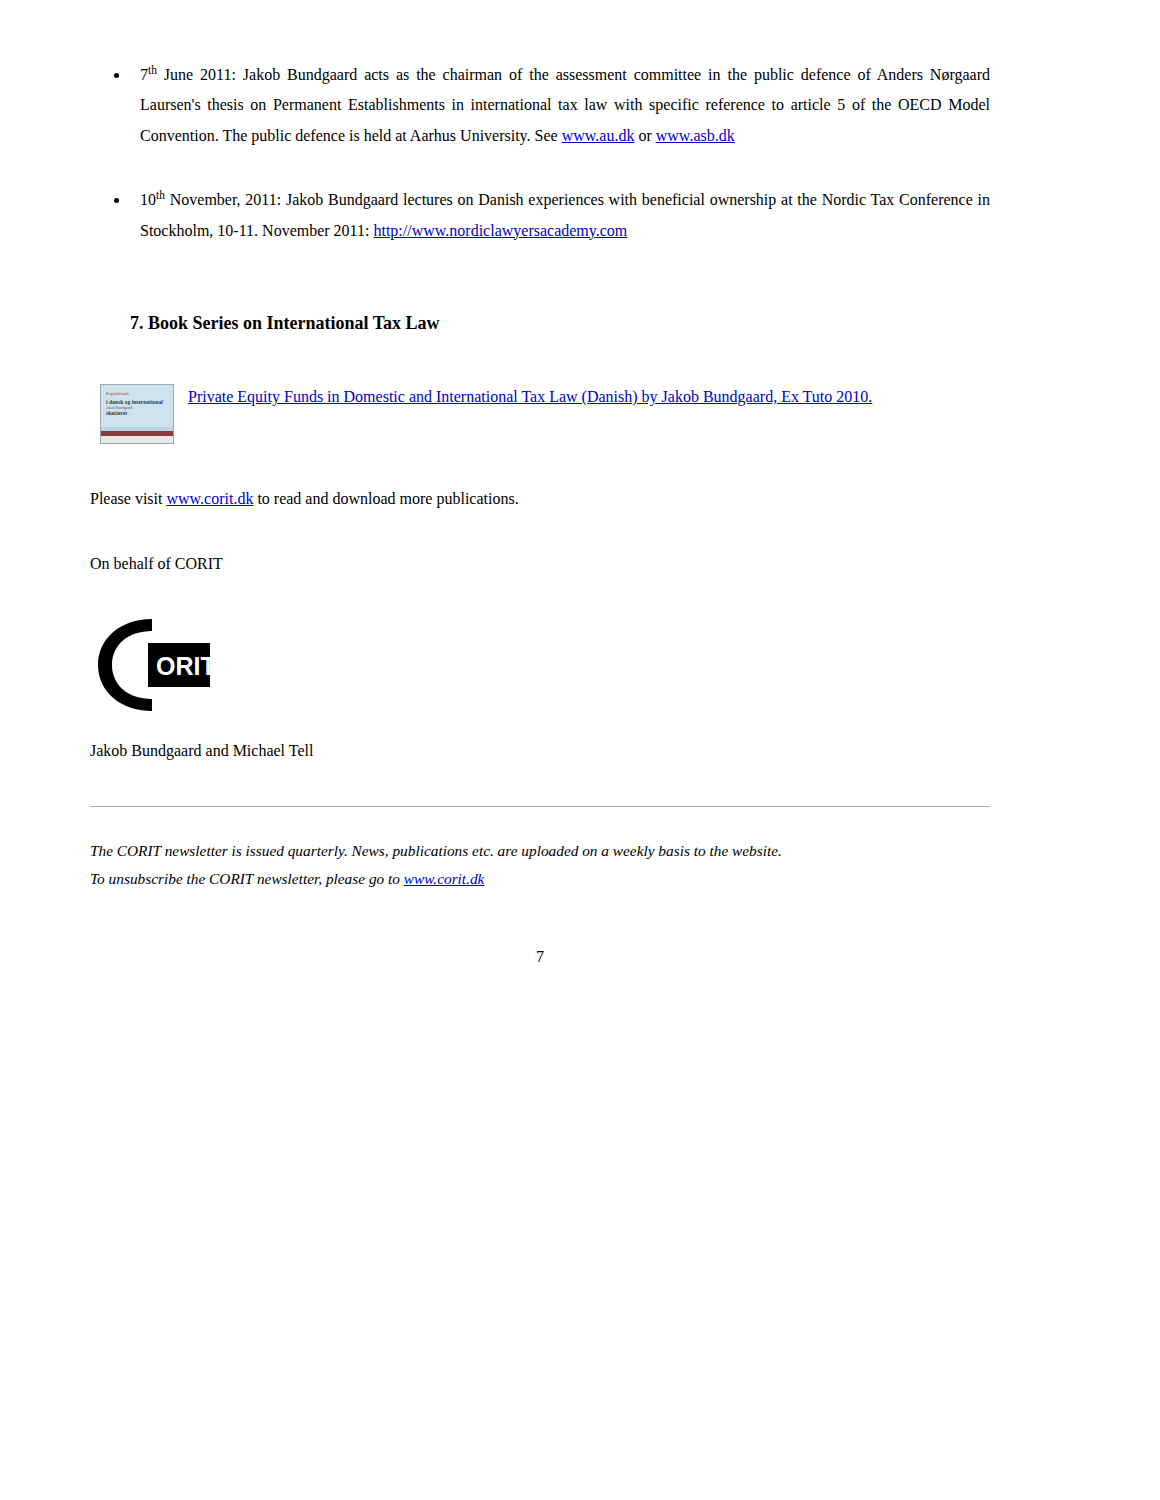7th June 2011: Jakob Bundgaard acts as the chairman of the assessment committee in the public defence of Anders Nørgaard Laursen's thesis on Permanent Establishments in international tax law with specific reference to article 5 of the OECD Model Convention. The public defence is held at Aarhus University. See www.au.dk or www.asb.dk
10th November, 2011: Jakob Bundgaard lectures on Danish experiences with beneficial ownership at the Nordic Tax Conference in Stockholm, 10-11. November 2011: http://www.nordiclawyersacademy.com
7. Book Series on International Tax Law
Kapitalfonde i dansk og international skatteret Jakob Bundgaard
Private Equity Funds in Domestic and International Tax Law (Danish) by Jakob Bundgaard, Ex Tuto 2010.
Please visit www.corit.dk to read and download more publications.
On behalf of CORIT
ORIT
Jakob Bundgaard and Michael Tell
The CORIT newsletter is issued quarterly. News, publications etc. are uploaded on a weekly basis to the website.
To unsubscribe the CORIT newsletter, please go to www.corit.dk
7